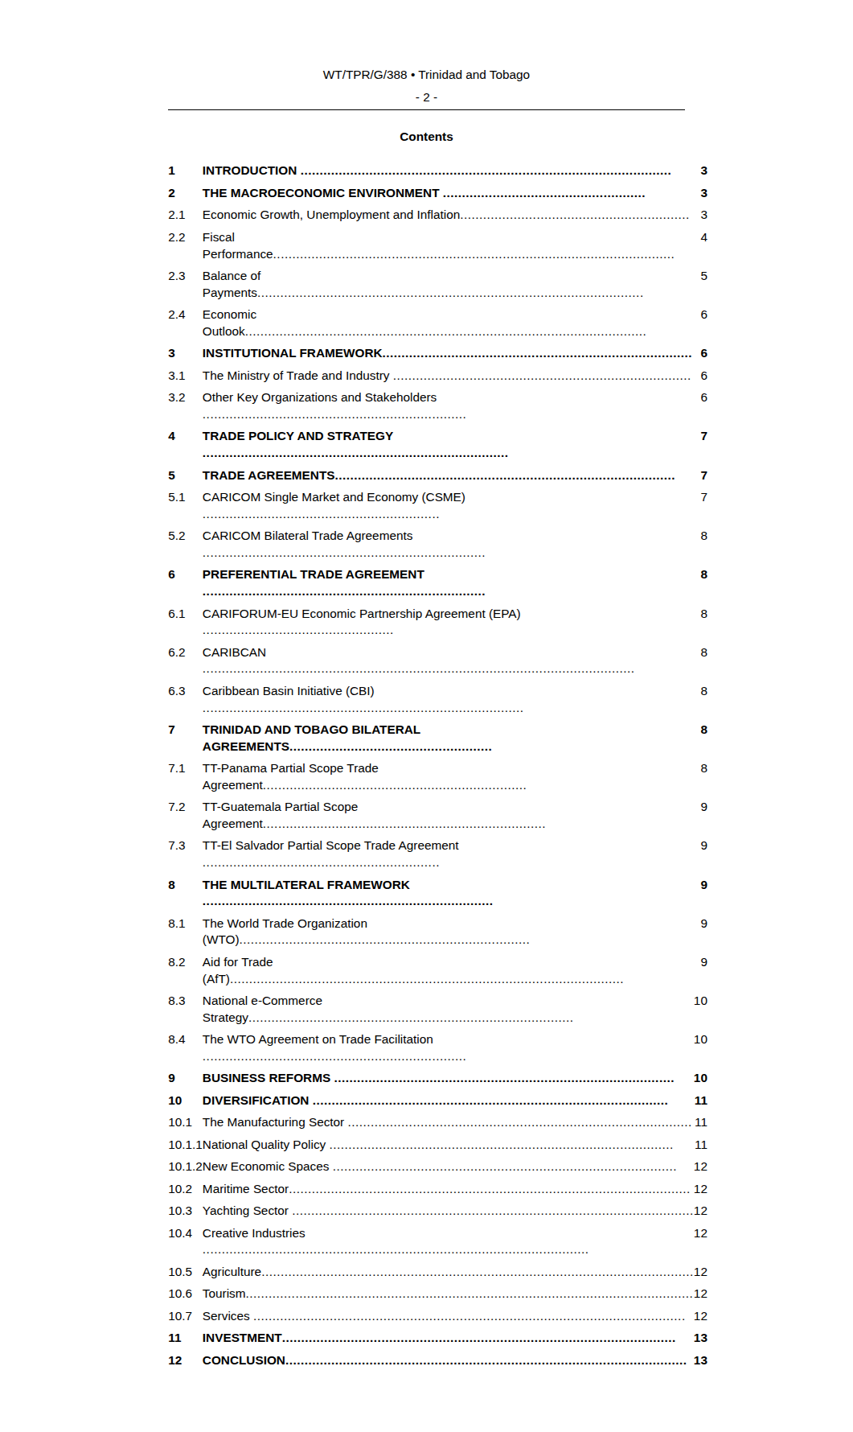WT/TPR/G/388 • Trinidad and Tobago
- 2 -
Contents
| 1 | INTRODUCTION ................................................................................................. | 3 |
| 2 | THE MACROECONOMIC ENVIRONMENT ..................................................... | 3 |
| 2.1 | Economic Growth, Unemployment and Inflation ............................................................ | 3 |
| 2.2 | Fiscal Performance ......................................................................................................... | 4 |
| 2.3 | Balance of Payments ..................................................................................................... | 5 |
| 2.4 | Economic Outlook ......................................................................................................... | 6 |
| 3 | INSTITUTIONAL FRAMEWORK ................................................................................. | 6 |
| 3.1 | The Ministry of Trade and Industry .............................................................................. | 6 |
| 3.2 | Other Key Organizations and Stakeholders ..................................................................... | 6 |
| 4 | TRADE POLICY AND STRATEGY ................................................................................ | 7 |
| 5 | TRADE AGREEMENTS ......................................................................................... | 7 |
| 5.1 | CARICOM Single Market and Economy (CSME) .............................................................. | 7 |
| 5.2 | CARICOM Bilateral Trade Agreements .......................................................................... | 8 |
| 6 | PREFERENTIAL TRADE AGREEMENT .......................................................................... | 8 |
| 6.1 | CARIFORUM-EU Economic Partnership Agreement (EPA) .................................................. | 8 |
| 6.2 | CARIBCAN ................................................................................................................. | 8 |
| 6.3 | Caribbean Basin Initiative (CBI) .................................................................................... | 8 |
| 7 | TRINIDAD AND TOBAGO BILATERAL AGREEMENTS ..................................................... | 8 |
| 7.1 | TT-Panama Partial Scope Trade Agreement ..................................................................... | 8 |
| 7.2 | TT-Guatemala Partial Scope Agreement .......................................................................... | 9 |
| 7.3 | TT-El Salvador Partial Scope Trade Agreement .............................................................. | 9 |
| 8 | THE MULTILATERAL FRAMEWORK ............................................................................ | 9 |
| 8.1 | The World Trade Organization (WTO) ............................................................................ | 9 |
| 8.2 | Aid for Trade (AfT) ....................................................................................................... | 9 |
| 8.3 | National e-Commerce Strategy ..................................................................................... | 10 |
| 8.4 | The WTO Agreement on Trade Facilitation ..................................................................... | 10 |
| 9 | BUSINESS REFORMS ......................................................................................... | 10 |
| 10 | DIVERSIFICATION ............................................................................................. | 11 |
| 10.1 | The Manufacturing Sector .......................................................................................... | 11 |
| 10.1.1 | National Quality Policy .......................................................................................... | 11 |
| 10.1.2 | New Economic Spaces .......................................................................................... | 12 |
| 10.2 | Maritime Sector ......................................................................................................... | 12 |
| 10.3 | Yachting Sector ......................................................................................................... | 12 |
| 10.4 | Creative Industries ..................................................................................................... | 12 |
| 10.5 | Agriculture ................................................................................................................. | 12 |
| 10.6 | Tourism ..................................................................................................................... | 12 |
| 10.7 | Services ................................................................................................................. | 12 |
| 11 | INVESTMENT ....................................................................................................... | 13 |
| 12 | CONCLUSION ......................................................................................................... | 13 |